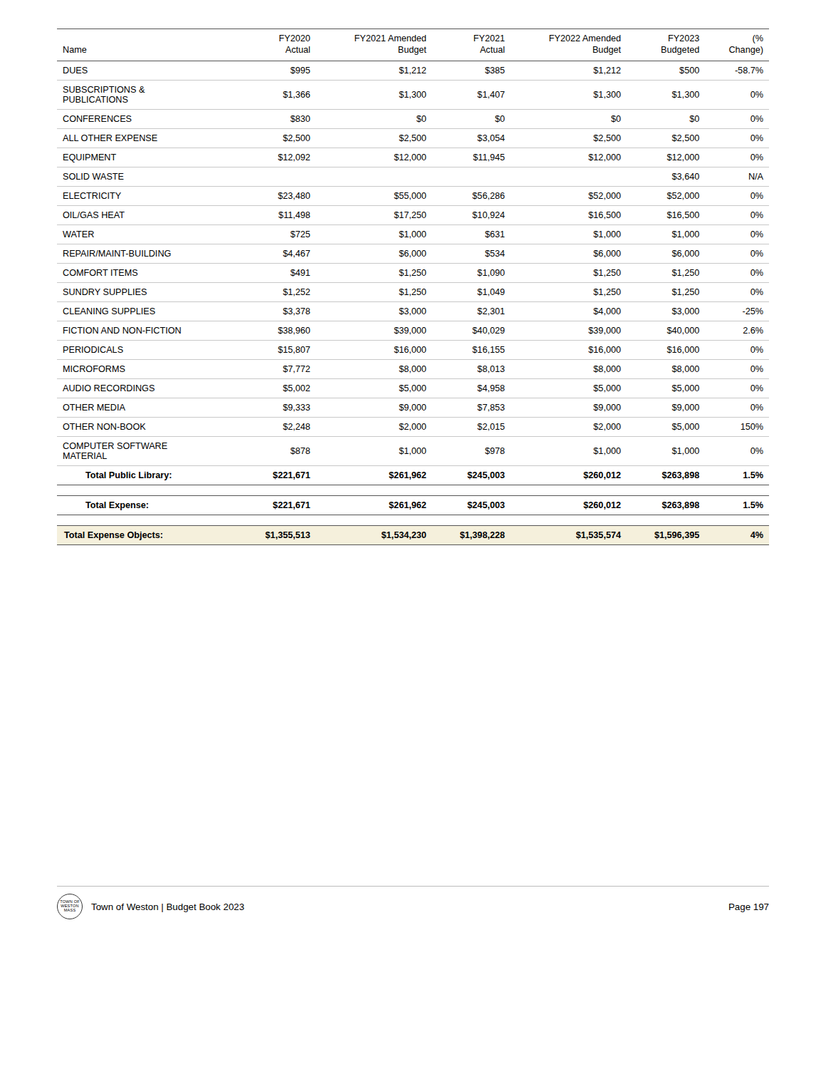| Name | FY2020 Actual | FY2021 Amended Budget | FY2021 Actual | FY2022 Amended Budget | FY2023 Budgeted | (% Change) |
| --- | --- | --- | --- | --- | --- | --- |
| DUES | $995 | $1,212 | $385 | $1,212 | $500 | -58.7% |
| SUBSCRIPTIONS & PUBLICATIONS | $1,366 | $1,300 | $1,407 | $1,300 | $1,300 | 0% |
| CONFERENCES | $830 | $0 | $0 | $0 | $0 | 0% |
| ALL OTHER EXPENSE | $2,500 | $2,500 | $3,054 | $2,500 | $2,500 | 0% |
| EQUIPMENT | $12,092 | $12,000 | $11,945 | $12,000 | $12,000 | 0% |
| SOLID WASTE | | | | | $3,640 | N/A |
| ELECTRICITY | $23,480 | $55,000 | $56,286 | $52,000 | $52,000 | 0% |
| OIL/GAS HEAT | $11,498 | $17,250 | $10,924 | $16,500 | $16,500 | 0% |
| WATER | $725 | $1,000 | $631 | $1,000 | $1,000 | 0% |
| REPAIR/MAINT-BUILDING | $4,467 | $6,000 | $534 | $6,000 | $6,000 | 0% |
| COMFORT ITEMS | $491 | $1,250 | $1,090 | $1,250 | $1,250 | 0% |
| SUNDRY SUPPLIES | $1,252 | $1,250 | $1,049 | $1,250 | $1,250 | 0% |
| CLEANING SUPPLIES | $3,378 | $3,000 | $2,301 | $4,000 | $3,000 | -25% |
| FICTION AND NON-FICTION | $38,960 | $39,000 | $40,029 | $39,000 | $40,000 | 2.6% |
| PERIODICALS | $15,807 | $16,000 | $16,155 | $16,000 | $16,000 | 0% |
| MICROFORMS | $7,772 | $8,000 | $8,013 | $8,000 | $8,000 | 0% |
| AUDIO RECORDINGS | $5,002 | $5,000 | $4,958 | $5,000 | $5,000 | 0% |
| OTHER MEDIA | $9,333 | $9,000 | $7,853 | $9,000 | $9,000 | 0% |
| OTHER NON-BOOK | $2,248 | $2,000 | $2,015 | $2,000 | $5,000 | 150% |
| COMPUTER SOFTWARE MATERIAL | $878 | $1,000 | $978 | $1,000 | $1,000 | 0% |
| Total Public Library: | $221,671 | $261,962 | $245,003 | $260,012 | $263,898 | 1.5% |
| Total Expense: | $221,671 | $261,962 | $245,003 | $260,012 | $263,898 | 1.5% |
| Total Expense Objects: | $1,355,513 | $1,534,230 | $1,398,228 | $1,535,574 | $1,596,395 | 4% |
TOWN OF
WESTON
MASS
Town of Weston | Budget Book 2023
Page 197